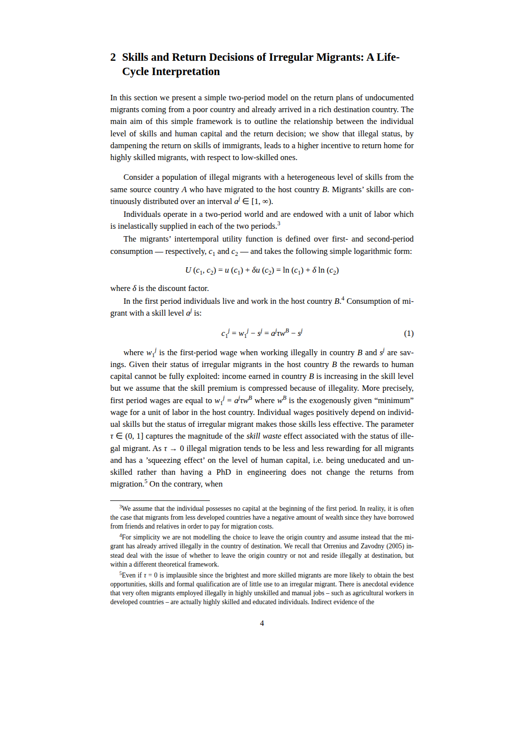2 Skills and Return Decisions of Irregular Migrants: A Life-Cycle Interpretation
In this section we present a simple two-period model on the return plans of undocumented migrants coming from a poor country and already arrived in a rich destination country. The main aim of this simple framework is to outline the relationship between the individual level of skills and human capital and the return decision; we show that illegal status, by dampening the return on skills of immigrants, leads to a higher incentive to return home for highly skilled migrants, with respect to low-skilled ones.
Consider a population of illegal migrants with a heterogeneous level of skills from the same source country A who have migrated to the host country B. Migrants’ skills are continuously distributed over an interval aj ∈ [1, ∞).
Individuals operate in a two-period world and are endowed with a unit of labor which is inelastically supplied in each of the two periods.3
The migrants’ intertemporal utility function is defined over first- and second-period consumption — respectively, c1 and c2 — and takes the following simple logarithmic form:
U (c1, c2) = u (c1) + δu (c2) = ln (c1) + δ ln (c2)
where δ is the discount factor.
In the first period individuals live and work in the host country B.4 Consumption of migrant with a skill level aj is:
c1j = w1j − sj = ajτwB − sj (1)
where w1j is the first-period wage when working illegally in country B and sj are savings. Given their status of irregular migrants in the host country B the rewards to human capital cannot be fully exploited: income earned in country B is increasing in the skill level but we assume that the skill premium is compressed because of illegality. More precisely, first period wages are equal to w1j = ajτwB where wB is the exogenously given “minimum” wage for a unit of labor in the host country. Individual wages positively depend on individual skills but the status of irregular migrant makes those skills less effective. The parameter τ ∈ (0, 1] captures the magnitude of the skill waste effect associated with the status of illegal migrant. As τ → 0 illegal migration tends to be less and less rewarding for all migrants and has a ’squeezing effect’ on the level of human capital, i.e. being uneducated and unskilled rather than having a PhD in engineering does not change the returns from migration.5 On the contrary, when
3We assume that the individual possesses no capital at the beginning of the first period. In reality, it is often the case that migrants from less developed countries have a negative amount of wealth since they have borrowed from friends and relatives in order to pay for migration costs.
4For simplicity we are not modelling the choice to leave the origin country and assume instead that the migrant has already arrived illegally in the country of destination. We recall that Orrenius and Zavodny (2005) instead deal with the issue of whether to leave the origin country or not and reside illegally at destination, but within a different theoretical framework.
5Even if τ = 0 is implausible since the brightest and more skilled migrants are more likely to obtain the best opportunities, skills and formal qualification are of little use to an irregular migrant. There is anecdotal evidence that very often migrants employed illegally in highly unskilled and manual jobs – such as agricultural workers in developed countries – are actually highly skilled and educated individuals. Indirect evidence of the
4